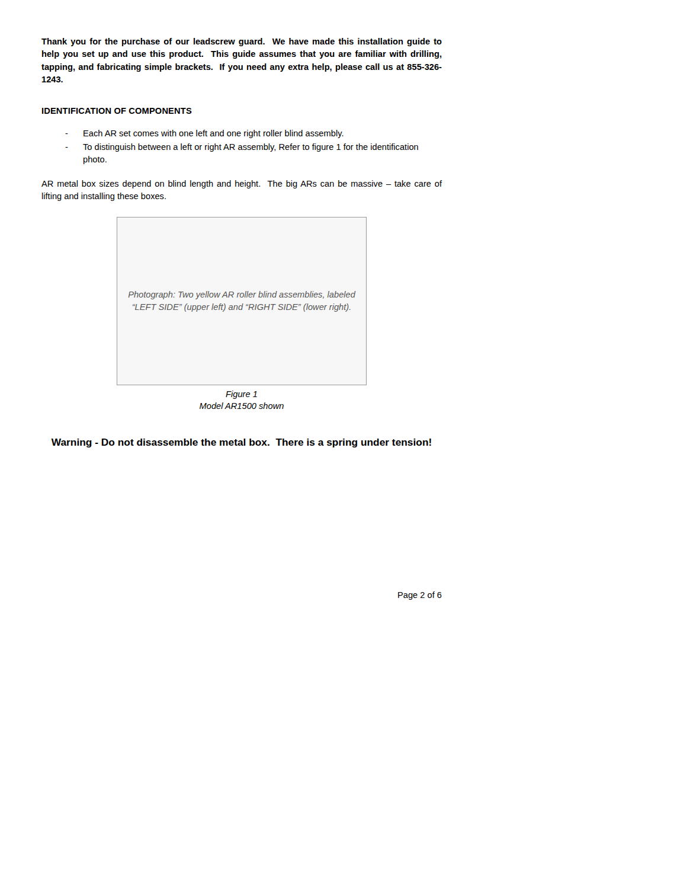Thank you for the purchase of our leadscrew guard. We have made this installation guide to help you set up and use this product. This guide assumes that you are familiar with drilling, tapping, and fabricating simple brackets. If you need any extra help, please call us at 855-326-1243.
IDENTIFICATION OF COMPONENTS
Each AR set comes with one left and one right roller blind assembly.
To distinguish between a left or right AR assembly, Refer to figure 1 for the identification photo.
AR metal box sizes depend on blind length and height. The big ARs can be massive – take care of lifting and installing these boxes.
Photograph: Two yellow AR roller blind assemblies, labeled “LEFT SIDE” (upper left) and “RIGHT SIDE” (lower right).
Figure 1
Model AR1500 shown
Warning - Do not disassemble the metal box. There is a spring under tension!
Page 2 of 6